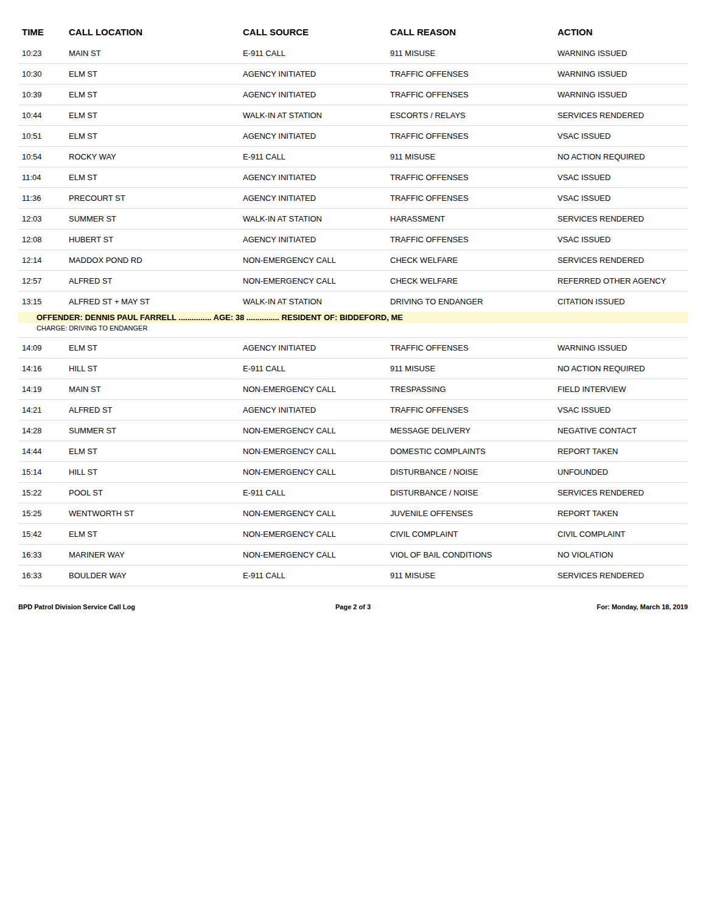| TIME | CALL LOCATION | CALL SOURCE | CALL REASON | ACTION |
| --- | --- | --- | --- | --- |
| 10:23 | MAIN ST | E-911 CALL | 911 MISUSE | WARNING ISSUED |
| 10:30 | ELM ST | AGENCY INITIATED | TRAFFIC OFFENSES | WARNING ISSUED |
| 10:39 | ELM ST | AGENCY INITIATED | TRAFFIC OFFENSES | WARNING ISSUED |
| 10:44 | ELM ST | WALK-IN AT STATION | ESCORTS / RELAYS | SERVICES RENDERED |
| 10:51 | ELM ST | AGENCY INITIATED | TRAFFIC OFFENSES | VSAC ISSUED |
| 10:54 | ROCKY WAY | E-911 CALL | 911 MISUSE | NO ACTION REQUIRED |
| 11:04 | ELM ST | AGENCY INITIATED | TRAFFIC OFFENSES | VSAC ISSUED |
| 11:36 | PRECOURT ST | AGENCY INITIATED | TRAFFIC OFFENSES | VSAC ISSUED |
| 12:03 | SUMMER ST | WALK-IN AT STATION | HARASSMENT | SERVICES RENDERED |
| 12:08 | HUBERT ST | AGENCY INITIATED | TRAFFIC OFFENSES | VSAC ISSUED |
| 12:14 | MADDOX POND RD | NON-EMERGENCY CALL | CHECK WELFARE | SERVICES RENDERED |
| 12:57 | ALFRED ST | NON-EMERGENCY CALL | CHECK WELFARE | REFERRED OTHER AGENCY |
| 13:15 | ALFRED ST + MAY ST | WALK-IN AT STATION | DRIVING TO ENDANGER | CITATION ISSUED |
| OFFENDER: DENNIS PAUL FARRELL ............... AGE: 38 ............... RESIDENT OF: BIDDEFORD, ME |
| CHARGE: DRIVING TO ENDANGER |
| 14:09 | ELM ST | AGENCY INITIATED | TRAFFIC OFFENSES | WARNING ISSUED |
| 14:16 | HILL ST | E-911 CALL | 911 MISUSE | NO ACTION REQUIRED |
| 14:19 | MAIN ST | NON-EMERGENCY CALL | TRESPASSING | FIELD INTERVIEW |
| 14:21 | ALFRED ST | AGENCY INITIATED | TRAFFIC OFFENSES | VSAC ISSUED |
| 14:28 | SUMMER ST | NON-EMERGENCY CALL | MESSAGE DELIVERY | NEGATIVE CONTACT |
| 14:44 | ELM ST | NON-EMERGENCY CALL | DOMESTIC COMPLAINTS | REPORT TAKEN |
| 15:14 | HILL ST | NON-EMERGENCY CALL | DISTURBANCE / NOISE | UNFOUNDED |
| 15:22 | POOL ST | E-911 CALL | DISTURBANCE / NOISE | SERVICES RENDERED |
| 15:25 | WENTWORTH ST | NON-EMERGENCY CALL | JUVENILE OFFENSES | REPORT TAKEN |
| 15:42 | ELM ST | NON-EMERGENCY CALL | CIVIL COMPLAINT | CIVIL COMPLAINT |
| 16:33 | MARINER WAY | NON-EMERGENCY CALL | VIOL OF BAIL CONDITIONS | NO VIOLATION |
| 16:33 | BOULDER WAY | E-911 CALL | 911 MISUSE | SERVICES RENDERED |
BPD Patrol Division Service Call Log
Page 2 of 3
For: Monday, March 18, 2019